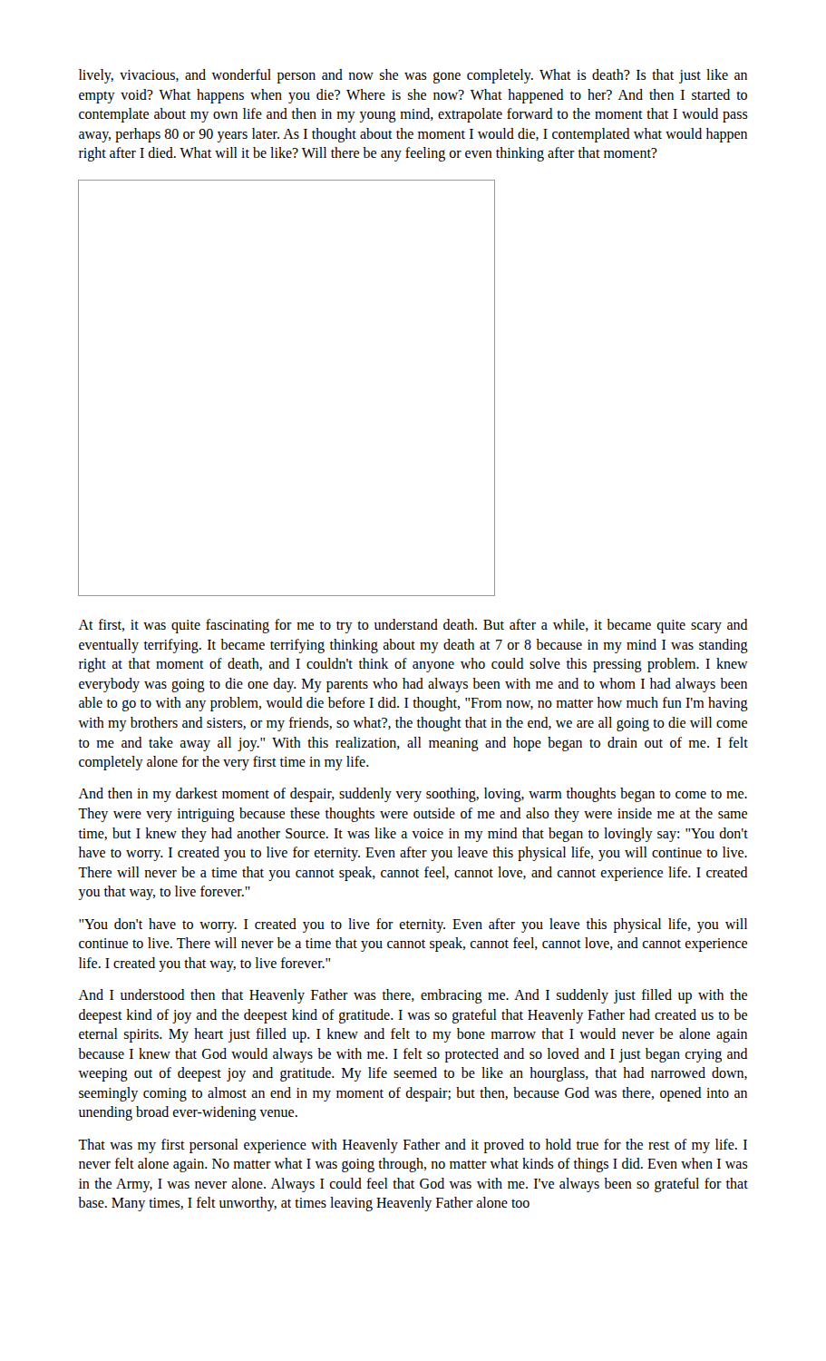lively, vivacious, and wonderful person and now she was gone completely. What is death? Is that just like an empty void? What happens when you die? Where is she now? What happened to her? And then I started to contemplate about my own life and then in my young mind, extrapolate forward to the moment that I would pass away, perhaps 80 or 90 years later. As I thought about the moment I would die, I contemplated what would happen right after I died. What will it be like? Will there be any feeling or even thinking after that moment?
At first, it was quite fascinating for me to try to understand death. But after a while, it became quite scary and eventually terrifying. It became terrifying thinking about my death at 7 or 8 because in my mind I was standing right at that moment of death, and I couldn't think of anyone who could solve this pressing problem. I knew everybody was going to die one day. My parents who had always been with me and to whom I had always been able to go to with any problem, would die before I did. I thought, "From now, no matter how much fun I'm having with my brothers and sisters, or my friends, so what?, the thought that in the end, we are all going to die will come to me and take away all joy." With this realization, all meaning and hope began to drain out of me. I felt completely alone for the very first time in my life.
And then in my darkest moment of despair, suddenly very soothing, loving, warm thoughts began to come to me. They were very intriguing because these thoughts were outside of me and also they were inside me at the same time, but I knew they had another Source. It was like a voice in my mind that began to lovingly say: "You don't have to worry. I created you to live for eternity. Even after you leave this physical life, you will continue to live. There will never be a time that you cannot speak, cannot feel, cannot love, and cannot experience life. I created you that way, to live forever."
"You don't have to worry. I created you to live for eternity. Even after you leave this physical life, you will continue to live. There will never be a time that you cannot speak, cannot feel, cannot love, and cannot experience life. I created you that way, to live forever."
And I understood then that Heavenly Father was there, embracing me. And I suddenly just filled up with the deepest kind of joy and the deepest kind of gratitude. I was so grateful that Heavenly Father had created us to be eternal spirits. My heart just filled up. I knew and felt to my bone marrow that I would never be alone again because I knew that God would always be with me. I felt so protected and so loved and I just began crying and weeping out of deepest joy and gratitude. My life seemed to be like an hourglass, that had narrowed down, seemingly coming to almost an end in my moment of despair; but then, because God was there, opened into an unending broad ever-widening venue.
That was my first personal experience with Heavenly Father and it proved to hold true for the rest of my life. I never felt alone again. No matter what I was going through, no matter what kinds of things I did. Even when I was in the Army, I was never alone. Always I could feel that God was with me. I've always been so grateful for that base. Many times, I felt unworthy, at times leaving Heavenly Father alone too